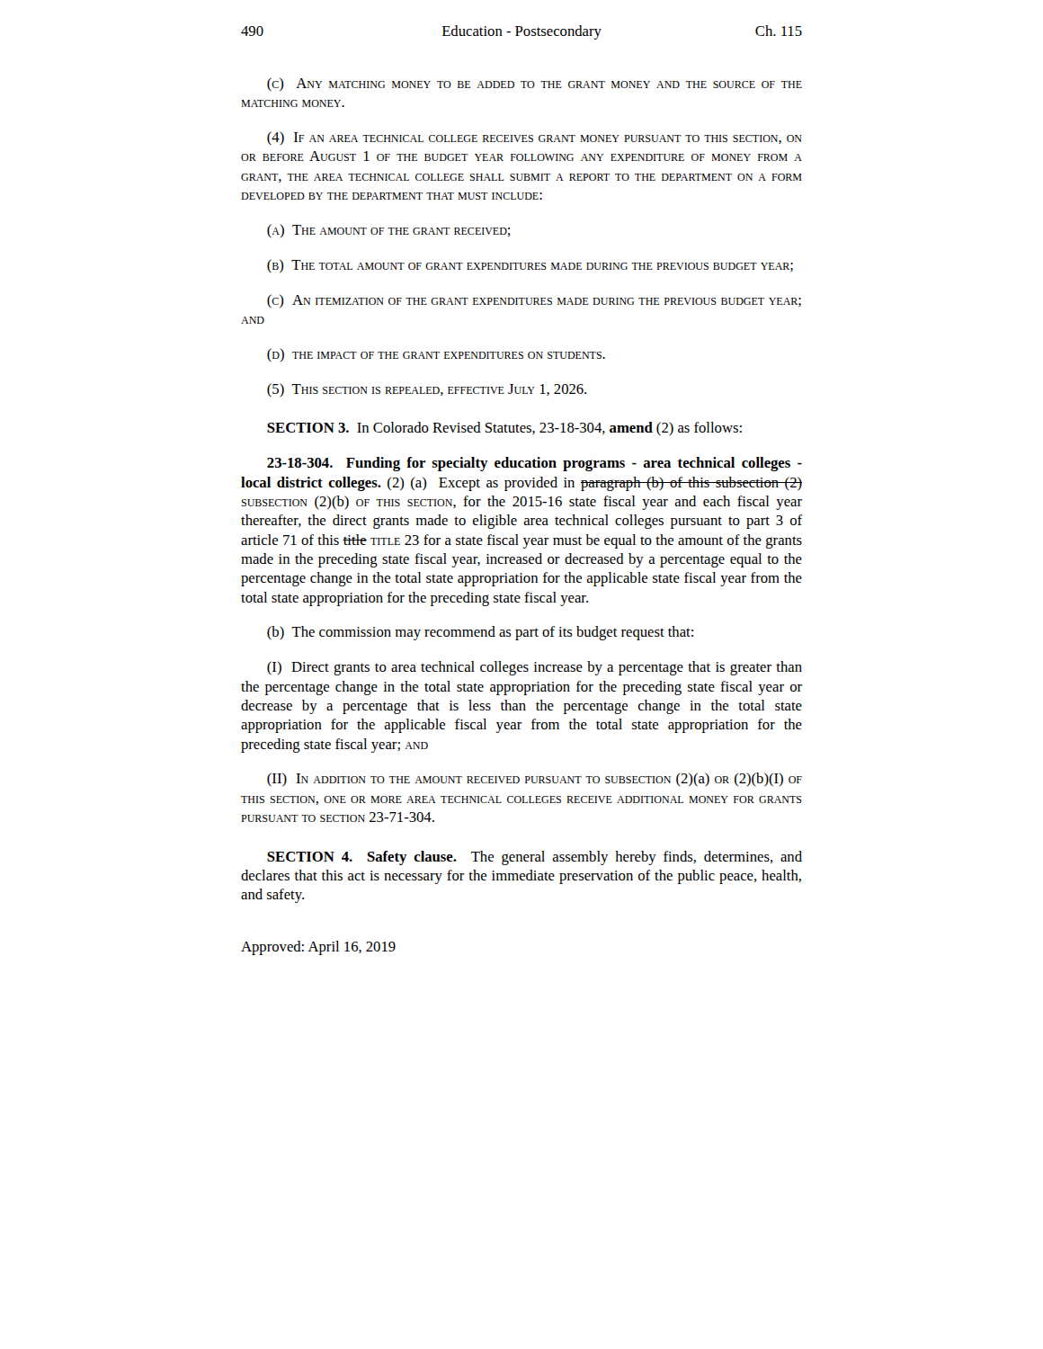490 Education - Postsecondary Ch. 115
(c) Any matching money to be added to the grant money and the source of the matching money.
(4) If an area technical college receives grant money pursuant to this section, on or before August 1 of the budget year following any expenditure of money from a grant, the area technical college shall submit a report to the department on a form developed by the department that must include:
(a) The amount of the grant received;
(b) The total amount of grant expenditures made during the previous budget year;
(c) An itemization of the grant expenditures made during the previous budget year; and
(d) the impact of the grant expenditures on students.
(5) This section is repealed, effective July 1, 2026.
SECTION 3. In Colorado Revised Statutes, 23-18-304, amend (2) as follows:
23-18-304. Funding for specialty education programs - area technical colleges - local district colleges. (2) (a) Except as provided in paragraph (b) of this subsection (2) subsection (2)(b) of this section, for the 2015-16 state fiscal year and each fiscal year thereafter, the direct grants made to eligible area technical colleges pursuant to part 3 of article 71 of this title title 23 for a state fiscal year must be equal to the amount of the grants made in the preceding state fiscal year, increased or decreased by a percentage equal to the percentage change in the total state appropriation for the applicable state fiscal year from the total state appropriation for the preceding state fiscal year.
(b) The commission may recommend as part of its budget request that:
(I) Direct grants to area technical colleges increase by a percentage that is greater than the percentage change in the total state appropriation for the preceding state fiscal year or decrease by a percentage that is less than the percentage change in the total state appropriation for the applicable fiscal year from the total state appropriation for the preceding state fiscal year; and
(II) In addition to the amount received pursuant to subsection (2)(a) or (2)(b)(I) of this section, one or more area technical colleges receive additional money for grants pursuant to section 23-71-304.
SECTION 4. Safety clause. The general assembly hereby finds, determines, and declares that this act is necessary for the immediate preservation of the public peace, health, and safety.
Approved: April 16, 2019